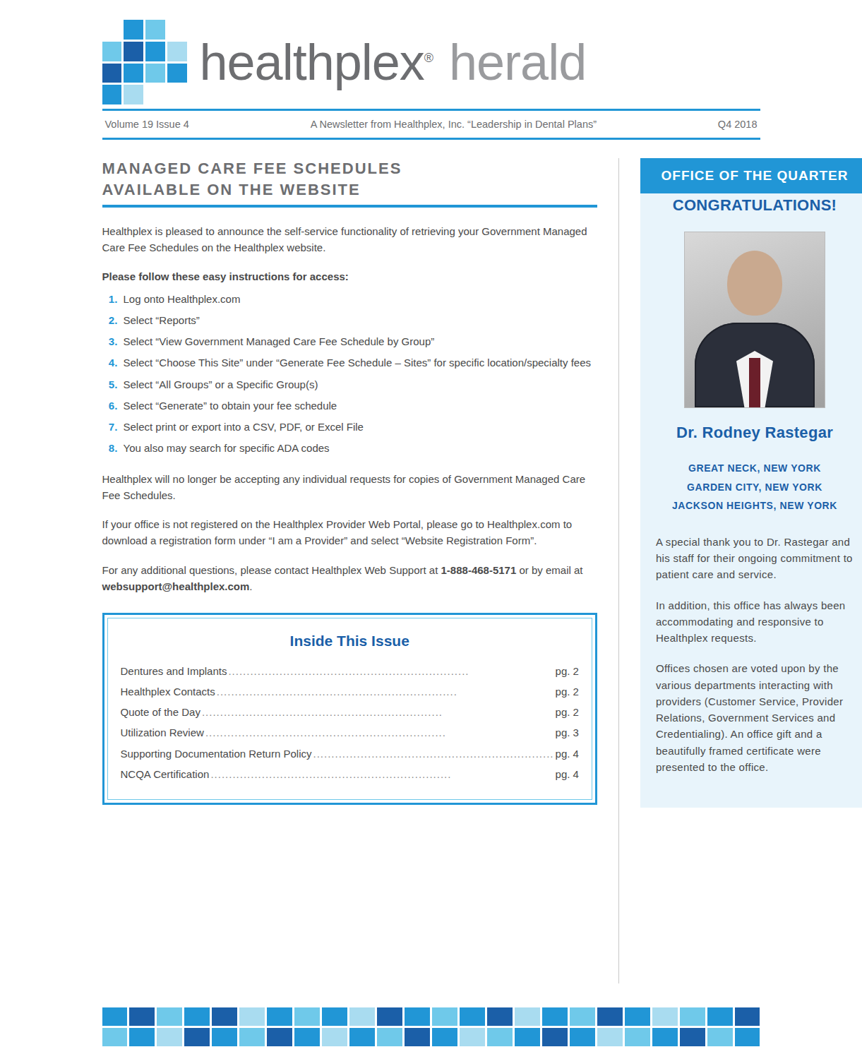healthplex® herald
Volume 19 Issue 4 A Newsletter from Healthplex, Inc. “Leadership in Dental Plans” Q4 2018
Managed Care Fee Schedules
Available on the Website
Healthplex is pleased to announce the self-service functionality of retrieving your Government Managed Care Fee Schedules on the Healthplex website.
Please follow these easy instructions for access:
Log onto Healthplex.com
Select “Reports”
Select “View Government Managed Care Fee Schedule by Group”
Select “Choose This Site” under “Generate Fee Schedule – Sites” for specific location/specialty fees
Select “All Groups” or a Specific Group(s)
Select “Generate” to obtain your fee schedule
Select print or export into a CSV, PDF, or Excel File
You also may search for specific ADA codes
Healthplex will no longer be accepting any individual requests for copies of Government Managed Care Fee Schedules.
If your office is not registered on the Healthplex Provider Web Portal, please go to Healthplex.com to download a registration form under “I am a Provider” and select “Website Registration Form”.
For any additional questions, please contact Healthplex Web Support at 1-888-468-5171 or by email at websupport@healthplex.com.
Inside This Issue
Dentures and Implants.................................................................. pg. 2
Healthplex Contacts.................................................................. pg. 2
Quote of the Day.................................................................. pg. 2
Utilization Review.................................................................. pg. 3
Supporting Documentation Return Policy.................................................................. pg. 4
NCQA Certification.................................................................. pg. 4
OFFICE OF THE QUARTER
CONGRATULATIONS!
Dr. Rodney Rastegar
GREAT NECK, NEW YORK
GARDEN CITY, NEW YORK
JACKSON HEIGHTS, NEW YORK
A special thank you to Dr. Rastegar and his staff for their ongoing commitment to patient care and service.
In addition, this office has always been accommodating and responsive to Healthplex requests.
Offices chosen are voted upon by the various departments interacting with providers (Customer Service, Provider Relations, Government Services and Credentialing). An office gift and a beautifully framed certificate were presented to the office.